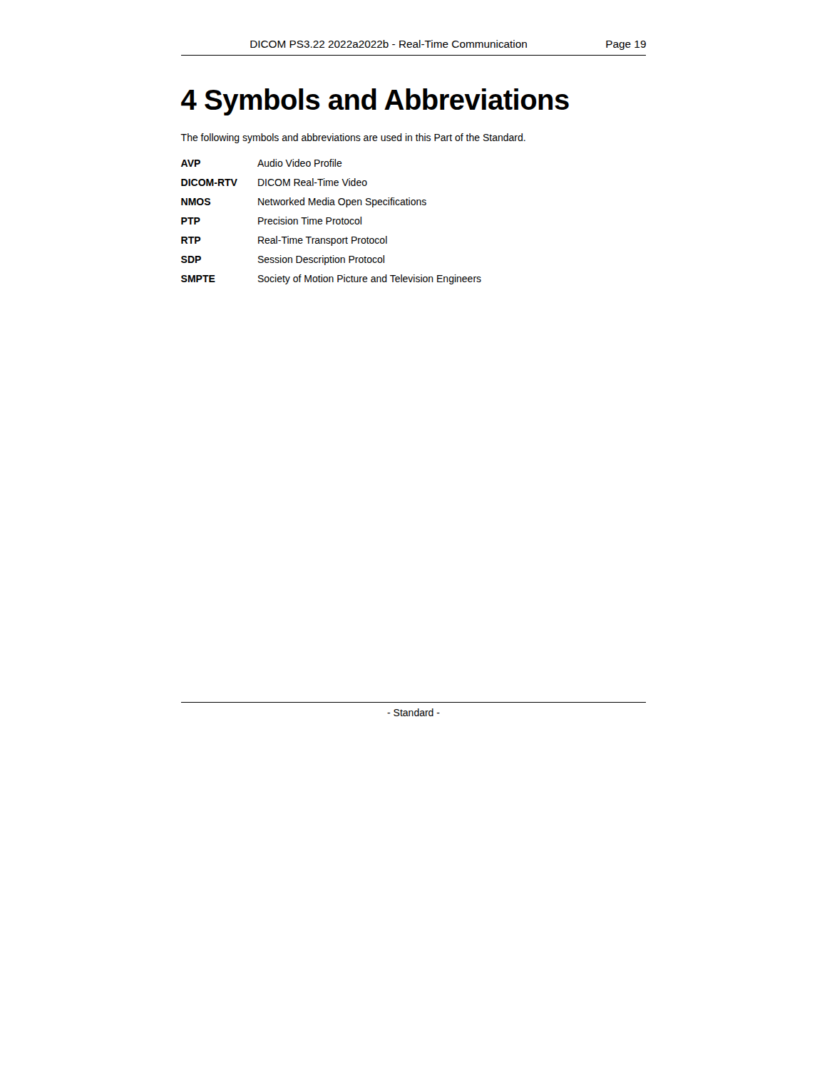DICOM PS3.22 2022a2022b - Real-Time Communication
Page 19
4 Symbols and Abbreviations
The following symbols and abbreviations are used in this Part of the Standard.
| AVP | Audio Video Profile |
| DICOM-RTV | DICOM Real-Time Video |
| NMOS | Networked Media Open Specifications |
| PTP | Precision Time Protocol |
| RTP | Real-Time Transport Protocol |
| SDP | Session Description Protocol |
| SMPTE | Society of Motion Picture and Television Engineers |
- Standard -